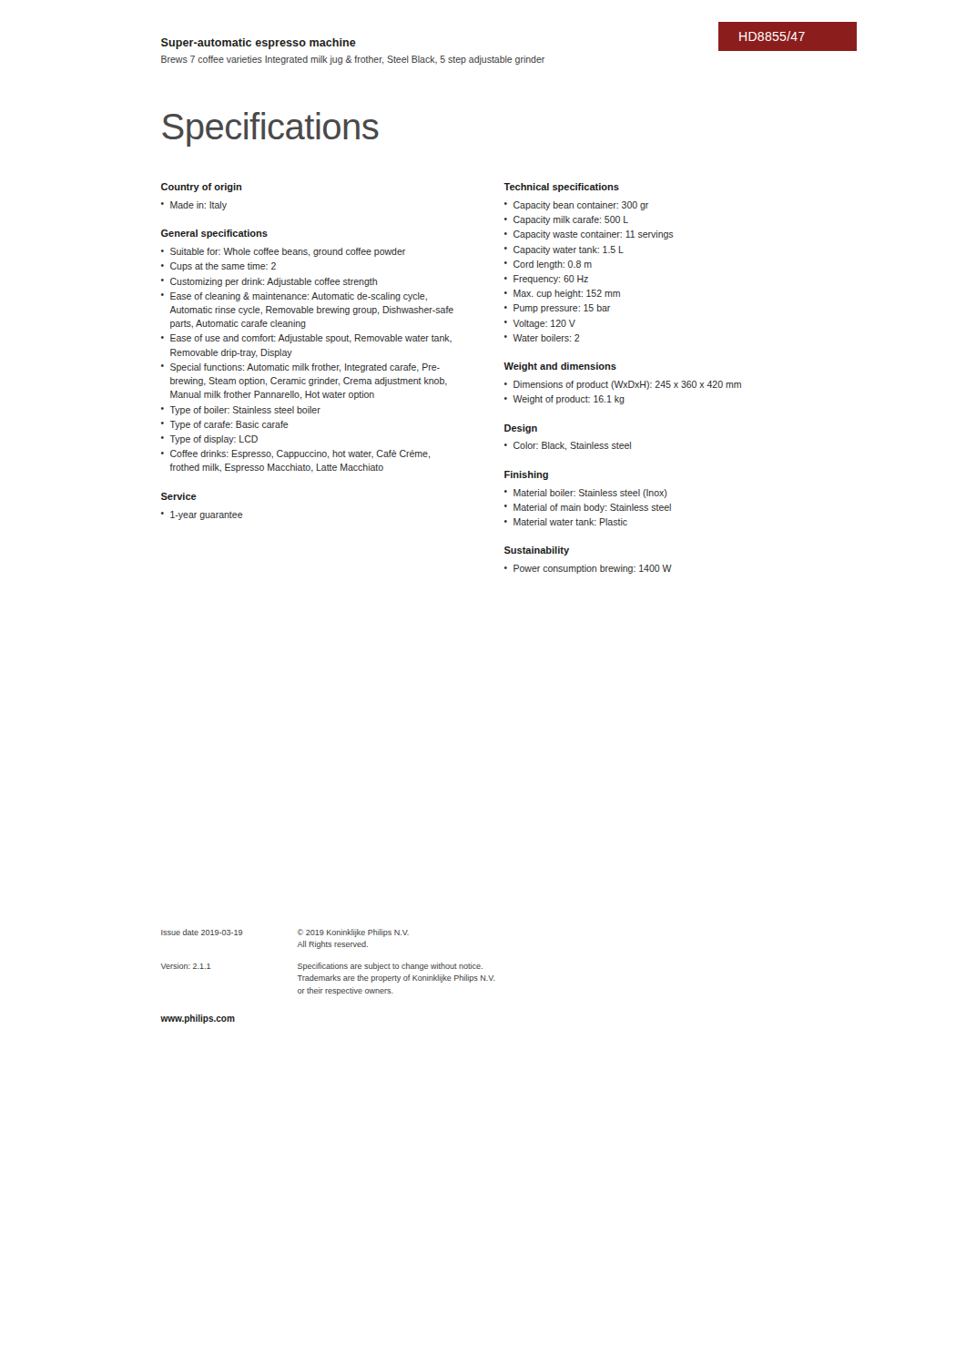HD8855/47
Super-automatic espresso machine
Brews 7 coffee varieties Integrated milk jug & frother, Steel Black, 5 step adjustable grinder
Specifications
Country of origin
Made in: Italy
General specifications
Suitable for: Whole coffee beans, ground coffee powder
Cups at the same time: 2
Customizing per drink: Adjustable coffee strength
Ease of cleaning & maintenance: Automatic de-scaling cycle, Automatic rinse cycle, Removable brewing group, Dishwasher-safe parts, Automatic carafe cleaning
Ease of use and comfort: Adjustable spout, Removable water tank, Removable drip-tray, Display
Special functions: Automatic milk frother, Integrated carafe, Pre-brewing, Steam option, Ceramic grinder, Crema adjustment knob, Manual milk frother Pannarello, Hot water option
Type of boiler: Stainless steel boiler
Type of carafe: Basic carafe
Type of display: LCD
Coffee drinks: Espresso, Cappuccino, hot water, Cafè Créme, frothed milk, Espresso Macchiato, Latte Macchiato
Service
1-year guarantee
Technical specifications
Capacity bean container: 300 gr
Capacity milk carafe: 500 L
Capacity waste container: 11 servings
Capacity water tank: 1.5 L
Cord length: 0.8 m
Frequency: 60 Hz
Max. cup height: 152 mm
Pump pressure: 15 bar
Voltage: 120 V
Water boilers: 2
Weight and dimensions
Dimensions of product (WxDxH): 245 x 360 x 420 mm
Weight of product: 16.1 kg
Design
Color: Black, Stainless steel
Finishing
Material boiler: Stainless steel (Inox)
Material of main body: Stainless steel
Material water tank: Plastic
Sustainability
Power consumption brewing: 1400 W
| Issue date 2019-03-19 | © 2019 Koninklijke Philips N.V. All Rights reserved. |
| Version: 2.1.1 | Specifications are subject to change without notice. Trademarks are the property of Koninklijke Philips N.V. or their respective owners. |
www.philips.com